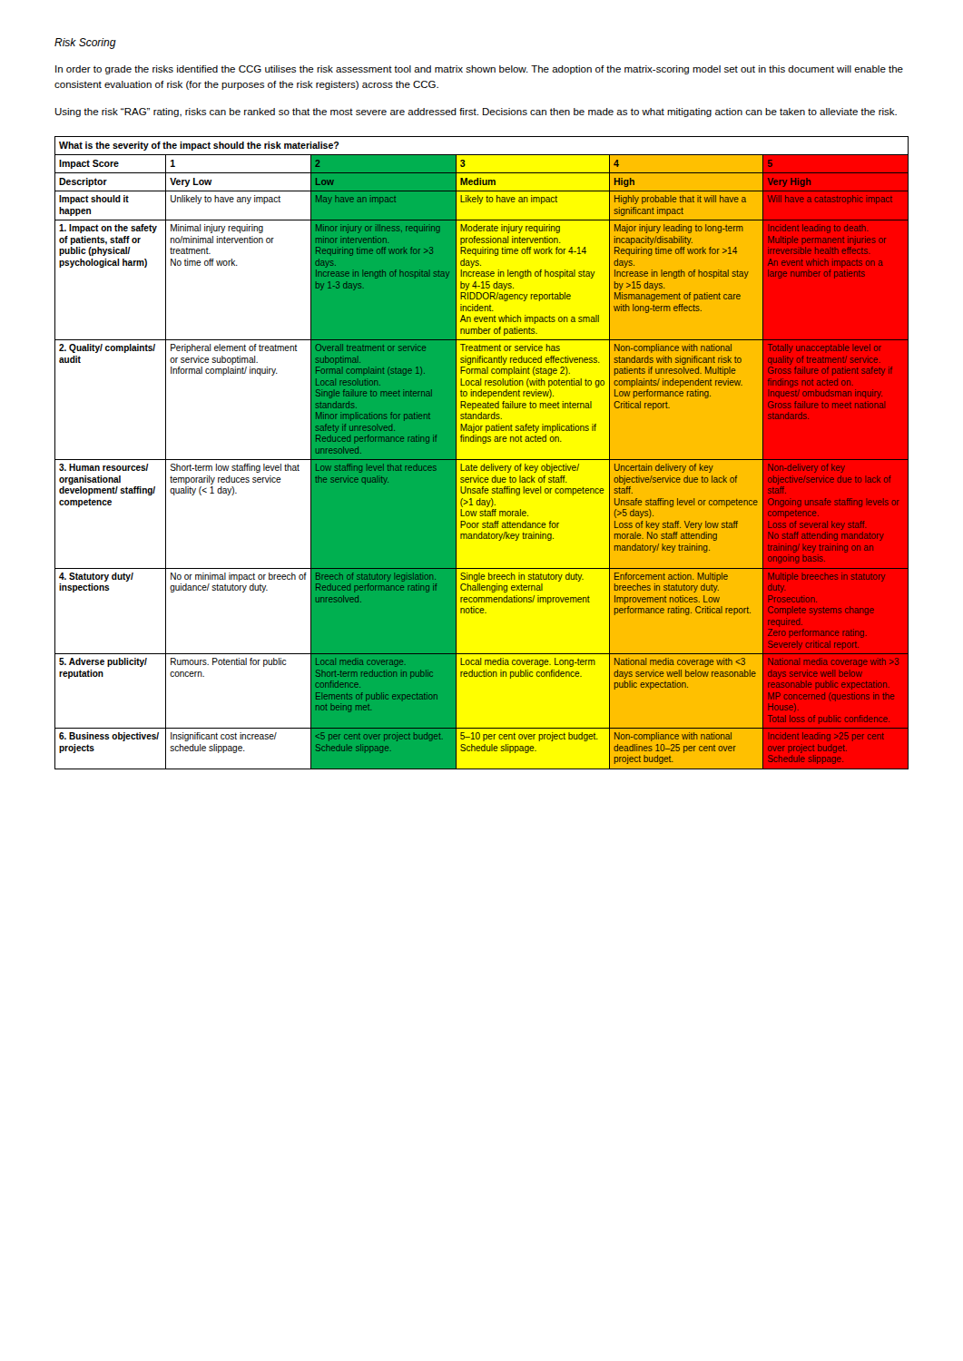Risk Scoring
In order to grade the risks identified the CCG utilises the risk assessment tool and matrix shown below. The adoption of the matrix-scoring model set out in this document will enable the consistent evaluation of risk (for the purposes of the risk registers) across the CCG.
Using the risk “RAG” rating, risks can be ranked so that the most severe are addressed first. Decisions can then be made as to what mitigating action can be taken to alleviate the risk.
| What is the severity of the impact should the risk materialise? |
| Impact Score | 1 | 2 | 3 | 4 | 5 |
| Descriptor | Very Low | Low | Medium | High | Very High |
| Impact should it happen | Unlikely to have any impact | May have an impact | Likely to have an impact | Highly probable that it will have a significant impact | Will have a catastrophic impact |
| 1. Impact on the safety of patients, staff or public (physical/ psychological harm) | Minimal injury requiring no/minimal intervention or treatment. No time off work. | Minor injury or illness, requiring minor intervention. Requiring time off work for >3 days. Increase in length of hospital stay by 1-3 days. | Moderate injury requiring professional intervention. Requiring time off work for 4-14 days. Increase in length of hospital stay by 4-15 days. RIDDOR/agency reportable incident. An event which impacts on a small number of patients. | Major injury leading to long-term incapacity/disability. Requiring time off work for >14 days. Increase in length of hospital stay by >15 days. Mismanagement of patient care with long-term effects. | Incident leading to death. Multiple permanent injuries or irreversible health effects. An event which impacts on a large number of patients |
| 2. Quality/ complaints/ audit | Peripheral element of treatment or service suboptimal. Informal complaint/ inquiry. | Overall treatment or service suboptimal. Formal complaint (stage 1). Local resolution. Single failure to meet internal standards. Minor implications for patient safety if unresolved. Reduced performance rating if unresolved. | Treatment or service has significantly reduced effectiveness. Formal complaint (stage 2). Local resolution (with potential to go to independent review). Repeated failure to meet internal standards. Major patient safety implications if findings are not acted on. | Non-compliance with national standards with significant risk to patients if unresolved. Multiple complaints/ independent review. Low performance rating. Critical report. | Totally unacceptable level or quality of treatment/ service. Gross failure of patient safety if findings not acted on. Inquest/ ombudsman inquiry. Gross failure to meet national standards. |
| 3. Human resources/ organisational development/ staffing/ competence | Short-term low staffing level that temporarily reduces service quality (< 1 day). | Low staffing level that reduces the service quality. | Late delivery of key objective/ service due to lack of staff. Unsafe staffing level or competence (>1 day). Low staff morale. Poor staff attendance for mandatory/key training. | Uncertain delivery of key objective/service due to lack of staff. Unsafe staffing level or competence (>5 days). Loss of key staff. Very low staff morale. No staff attending mandatory/ key training. | Non-delivery of key objective/service due to lack of staff. Ongoing unsafe staffing levels or competence. Loss of several key staff. No staff attending mandatory training/ key training on an ongoing basis. |
| 4. Statutory duty/ inspections | No or minimal impact or breech of guidance/ statutory duty. | Breech of statutory legislation. Reduced performance rating if unresolved. | Single breech in statutory duty. Challenging external recommendations/ improvement notice. | Enforcement action. Multiple breeches in statutory duty. Improvement notices. Low performance rating. Critical report. | Multiple breeches in statutory duty. Prosecution. Complete systems change required. Zero performance rating. Severely critical report. |
| 5. Adverse publicity/ reputation | Rumours. Potential for public concern. | Local media coverage. Short-term reduction in public confidence. Elements of public expectation not being met. | Local media coverage. Long-term reduction in public confidence. | National media coverage with <3 days service well below reasonable public expectation. | National media coverage with >3 days service well below reasonable public expectation. MP concerned (questions in the House). Total loss of public confidence. |
| 6. Business objectives/ projects | Insignificant cost increase/ schedule slippage. | <5 per cent over project budget. Schedule slippage. | 5–10 per cent over project budget. Schedule slippage. | Non-compliance with national deadlines 10–25 per cent over project budget. | Incident leading >25 per cent over project budget. Schedule slippage. |